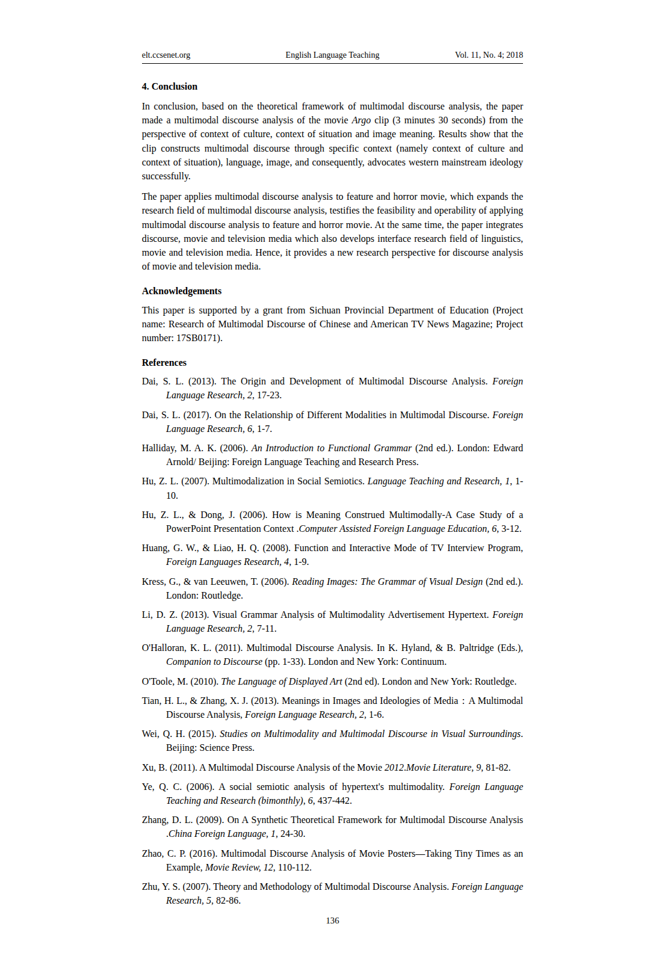elt.ccsenet.org English Language Teaching Vol. 11, No. 4; 2018
4. Conclusion
In conclusion, based on the theoretical framework of multimodal discourse analysis, the paper made a multimodal discourse analysis of the movie Argo clip (3 minutes 30 seconds) from the perspective of context of culture, context of situation and image meaning. Results show that the clip constructs multimodal discourse through specific context (namely context of culture and context of situation), language, image, and consequently, advocates western mainstream ideology successfully.
The paper applies multimodal discourse analysis to feature and horror movie, which expands the research field of multimodal discourse analysis, testifies the feasibility and operability of applying multimodal discourse analysis to feature and horror movie. At the same time, the paper integrates discourse, movie and television media which also develops interface research field of linguistics, movie and television media. Hence, it provides a new research perspective for discourse analysis of movie and television media.
Acknowledgements
This paper is supported by a grant from Sichuan Provincial Department of Education (Project name: Research of Multimodal Discourse of Chinese and American TV News Magazine; Project number: 17SB0171).
References
Dai, S. L. (2013). The Origin and Development of Multimodal Discourse Analysis. Foreign Language Research, 2, 17-23.
Dai, S. L. (2017). On the Relationship of Different Modalities in Multimodal Discourse. Foreign Language Research, 6, 1-7.
Halliday, M. A. K. (2006). An Introduction to Functional Grammar (2nd ed.). London: Edward Arnold/ Beijing: Foreign Language Teaching and Research Press.
Hu, Z. L. (2007). Multimodalization in Social Semiotics. Language Teaching and Research, 1, 1-10.
Hu, Z. L., & Dong, J. (2006). How is Meaning Construed Multimodally-A Case Study of a PowerPoint Presentation Context .Computer Assisted Foreign Language Education, 6, 3-12.
Huang, G. W., & Liao, H. Q. (2008). Function and Interactive Mode of TV Interview Program, Foreign Languages Research, 4, 1-9.
Kress, G., & van Leeuwen, T. (2006). Reading Images: The Grammar of Visual Design (2nd ed.). London: Routledge.
Li, D. Z. (2013). Visual Grammar Analysis of Multimodality Advertisement Hypertext. Foreign Language Research, 2, 7-11.
O'Halloran, K. L. (2011). Multimodal Discourse Analysis. In K. Hyland, & B. Paltridge (Eds.), Companion to Discourse (pp. 1-33). London and New York: Continuum.
O'Toole, M. (2010). The Language of Displayed Art (2nd ed). London and New York: Routledge.
Tian, H. L., & Zhang, X. J. (2013). Meanings in Images and Ideologies of Media：A Multimodal Discourse Analysis, Foreign Language Research, 2, 1-6.
Wei, Q. H. (2015). Studies on Multimodality and Multimodal Discourse in Visual Surroundings. Beijing: Science Press.
Xu, B. (2011). A Multimodal Discourse Analysis of the Movie 2012.Movie Literature, 9, 81-82.
Ye, Q. C. (2006). A social semiotic analysis of hypertext's multimodality. Foreign Language Teaching and Research (bimonthly), 6, 437-442.
Zhang, D. L. (2009). On A Synthetic Theoretical Framework for Multimodal Discourse Analysis .China Foreign Language, 1, 24-30.
Zhao, C. P. (2016). Multimodal Discourse Analysis of Movie Posters—Taking Tiny Times as an Example, Movie Review, 12, 110-112.
Zhu, Y. S. (2007). Theory and Methodology of Multimodal Discourse Analysis. Foreign Language Research, 5, 82-86.
136